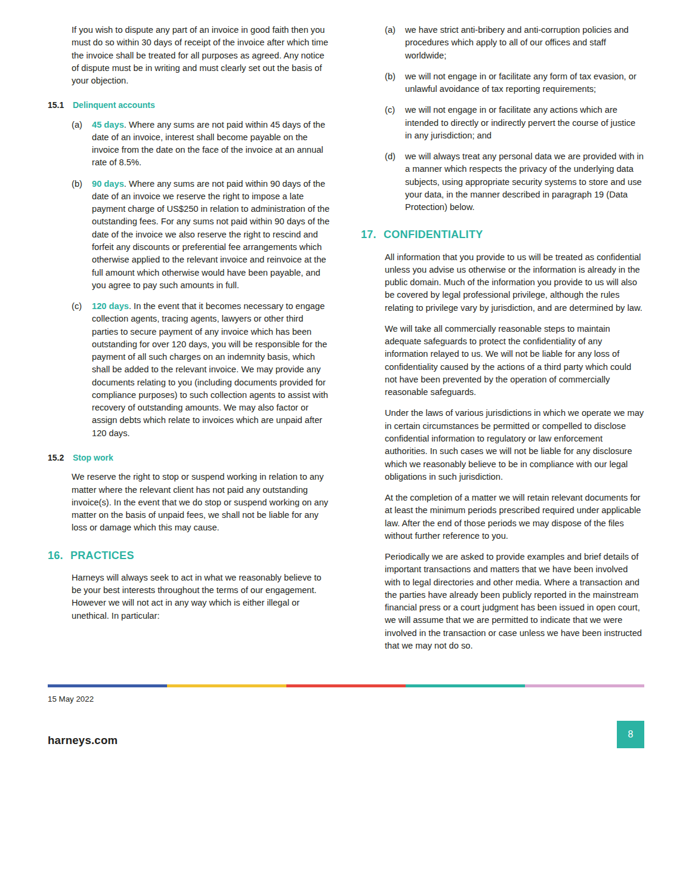If you wish to dispute any part of an invoice in good faith then you must do so within 30 days of receipt of the invoice after which time the invoice shall be treated for all purposes as agreed. Any notice of dispute must be in writing and must clearly set out the basis of your objection.
15.1 Delinquent accounts
(a)
45 days. Where any sums are not paid within 45 days of the date of an invoice, interest shall become payable on the invoice from the date on the face of the invoice at an annual rate of 8.5%.
(b)
90 days. Where any sums are not paid within 90 days of the date of an invoice we reserve the right to impose a late payment charge of US$250 in relation to administration of the outstanding fees. For any sums not paid within 90 days of the date of the invoice we also reserve the right to rescind and forfeit any discounts or preferential fee arrangements which otherwise applied to the relevant invoice and reinvoice at the full amount which otherwise would have been payable, and you agree to pay such amounts in full.
(c)
120 days. In the event that it becomes necessary to engage collection agents, tracing agents, lawyers or other third parties to secure payment of any invoice which has been outstanding for over 120 days, you will be responsible for the payment of all such charges on an indemnity basis, which shall be added to the relevant invoice. We may provide any documents relating to you (including documents provided for compliance purposes) to such collection agents to assist with recovery of outstanding amounts. We may also factor or assign debts which relate to invoices which are unpaid after 120 days.
15.2 Stop work
We reserve the right to stop or suspend working in relation to any matter where the relevant client has not paid any outstanding invoice(s). In the event that we do stop or suspend working on any matter on the basis of unpaid fees, we shall not be liable for any loss or damage which this may cause.
16. PRACTICES
Harneys will always seek to act in what we reasonably believe to be your best interests throughout the terms of our engagement. However we will not act in any way which is either illegal or unethical. In particular:
(a)
we have strict anti-bribery and anti-corruption policies and procedures which apply to all of our offices and staff worldwide;
(b)
we will not engage in or facilitate any form of tax evasion, or unlawful avoidance of tax reporting requirements;
(c)
we will not engage in or facilitate any actions which are intended to directly or indirectly pervert the course of justice in any jurisdiction; and
(d)
we will always treat any personal data we are provided with in a manner which respects the privacy of the underlying data subjects, using appropriate security systems to store and use your data, in the manner described in paragraph 19 (Data Protection) below.
17. CONFIDENTIALITY
All information that you provide to us will be treated as confidential unless you advise us otherwise or the information is already in the public domain. Much of the information you provide to us will also be covered by legal professional privilege, although the rules relating to privilege vary by jurisdiction, and are determined by law.
We will take all commercially reasonable steps to maintain adequate safeguards to protect the confidentiality of any information relayed to us. We will not be liable for any loss of confidentiality caused by the actions of a third party which could not have been prevented by the operation of commercially reasonable safeguards.
Under the laws of various jurisdictions in which we operate we may in certain circumstances be permitted or compelled to disclose confidential information to regulatory or law enforcement authorities. In such cases we will not be liable for any disclosure which we reasonably believe to be in compliance with our legal obligations in such jurisdiction.
At the completion of a matter we will retain relevant documents for at least the minimum periods prescribed required under applicable law. After the end of those periods we may dispose of the files without further reference to you.
Periodically we are asked to provide examples and brief details of important transactions and matters that we have been involved with to legal directories and other media. Where a transaction and the parties have already been publicly reported in the mainstream financial press or a court judgment has been issued in open court, we will assume that we are permitted to indicate that we were involved in the transaction or case unless we have been instructed that we may not do so.
15 May 2022
harneys.com
8